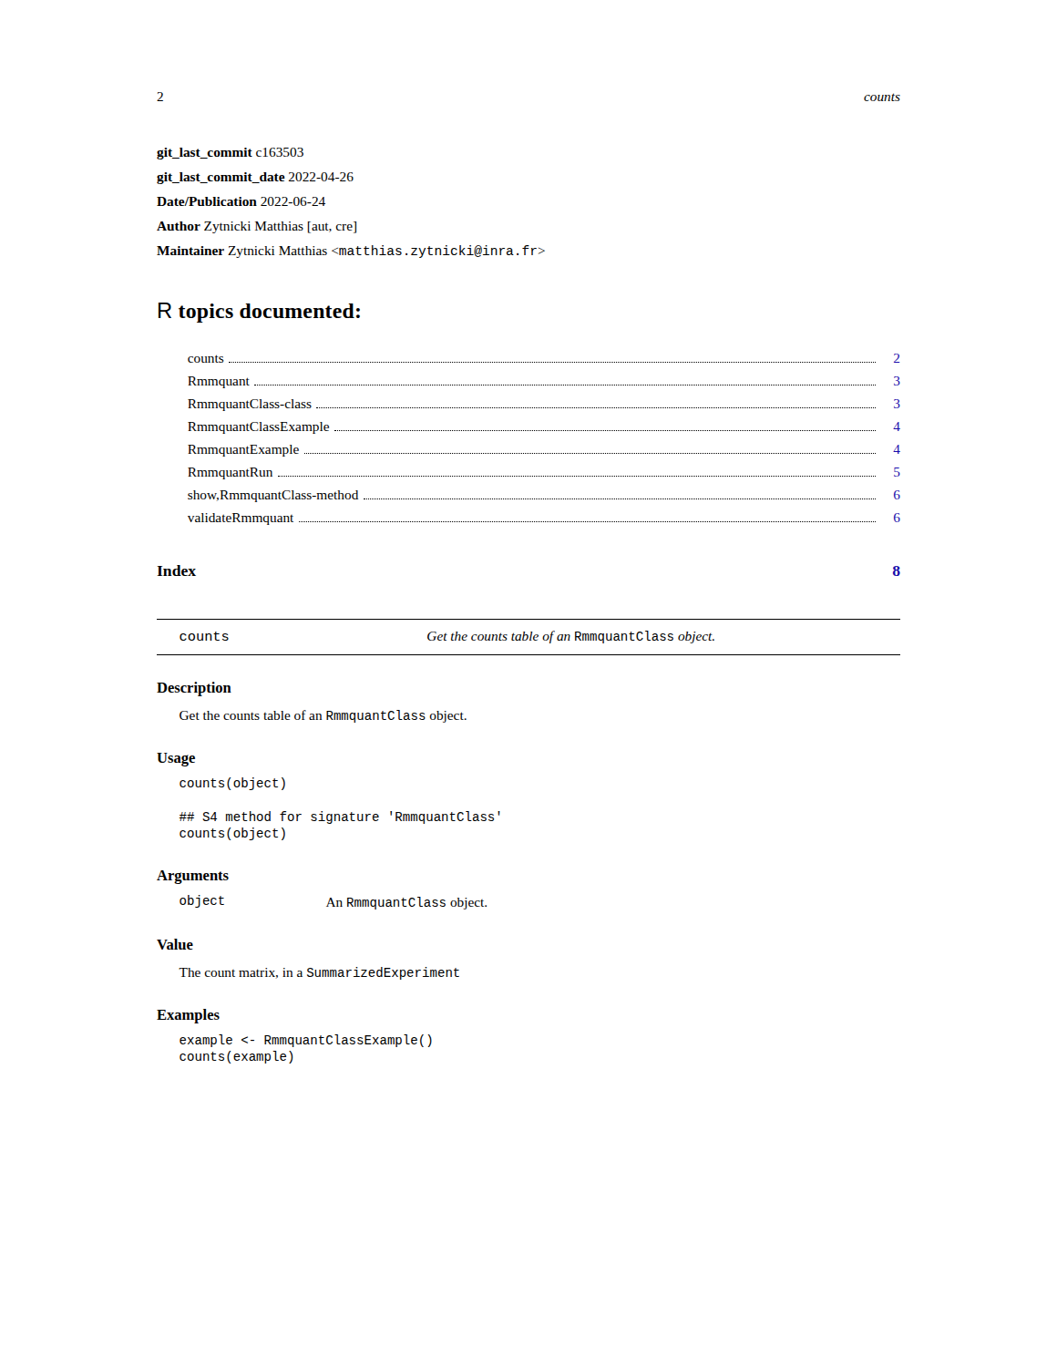2 counts
git_last_commit c163503
git_last_commit_date 2022-04-26
Date/Publication 2022-06-24
Author Zytnicki Matthias [aut, cre]
Maintainer Zytnicki Matthias <matthias.zytnicki@inra.fr>
R topics documented:
counts 2
Rmmquant 3
RmmquantClass-class 3
RmmquantClassExample 4
RmmquantExample 4
RmmquantRun 5
show,RmmquantClass-method 6
validateRmmquant 6
Index 8
counts Get the counts table of an RmmquantClass object.
Description
Get the counts table of an RmmquantClass object.
Usage
counts(object)

## S4 method for signature 'RmmquantClass'
counts(object)
Arguments
object
An RmmquantClass object.
Value
The count matrix, in a SummarizedExperiment
Examples
example <- RmmquantClassExample()
counts(example)